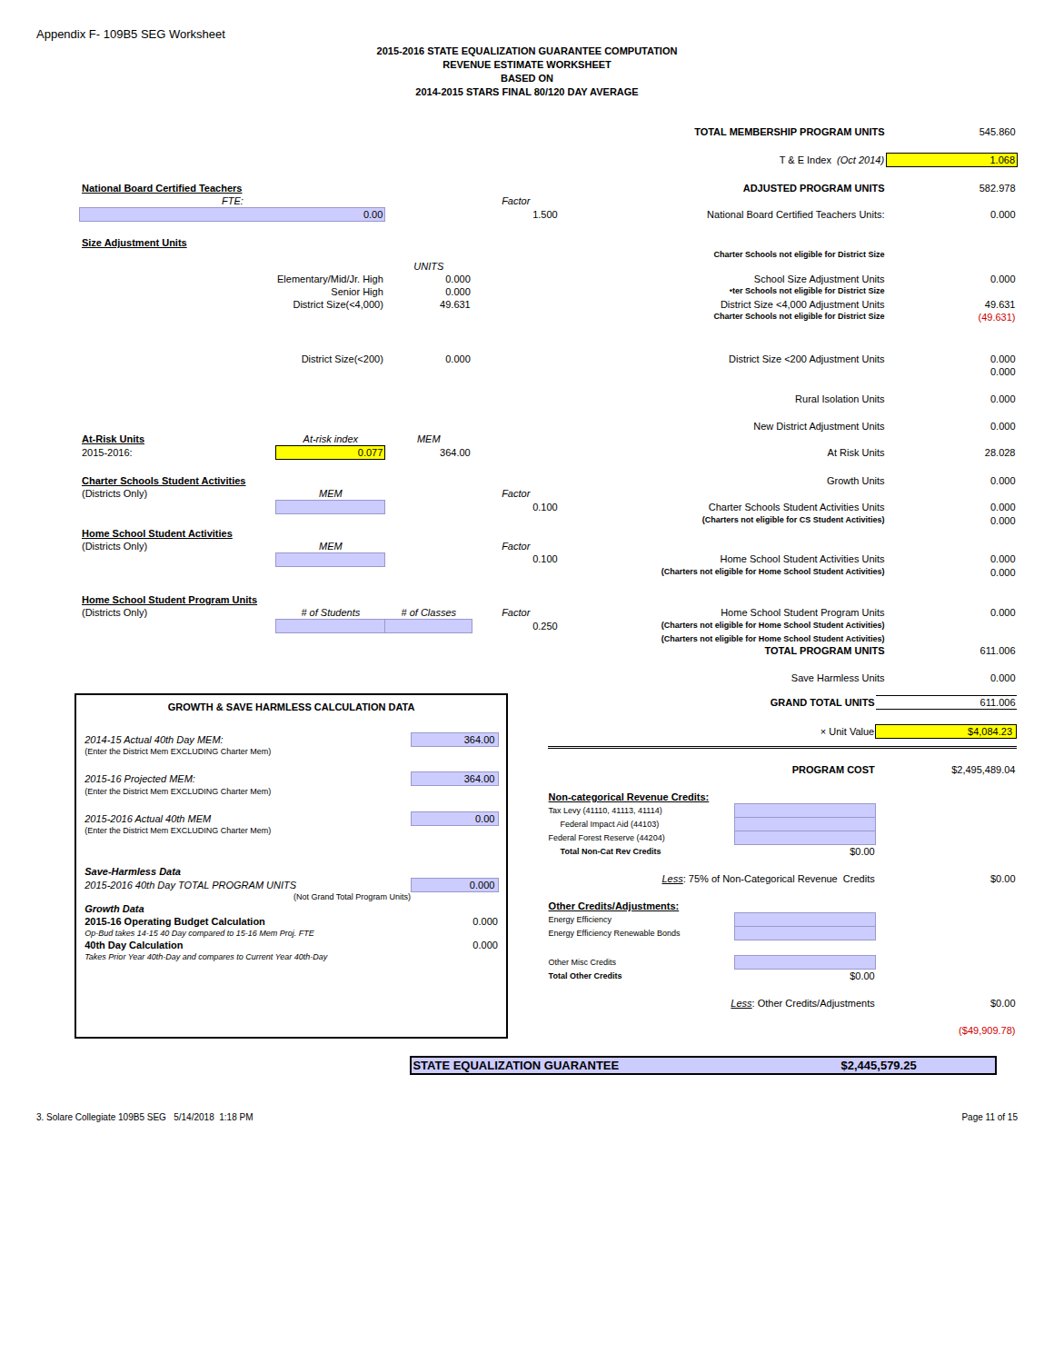Appendix F- 109B5 SEG Worksheet
2015-2016 STATE EQUALIZATION GUARANTEE COMPUTATION
REVENUE ESTIMATE WORKSHEET
BASED ON
2014-2015 STARS FINAL 80/120 DAY AVERAGE
| | TOTAL MEMBERSHIP PROGRAM UNITS | 545.860 |
| | T & E Index (Oct 2014) | 1.068 |
| | National Board Certified Teachers | | | ADJUSTED PROGRAM UNITS | 582.978 |
| | FTE: | | Factor | | |
| | 0.00 | | 1.500 | National Board Certified Teachers Units: | 0.000 |
| | Size Adjustment Units | | | | |
| | Charter Schools not eligible for District Size | |
| | UNITS | | | |
| | Elementary/Mid/Jr. High | 0.000 | | School Size Adjustment Units | 0.000 |
| | Senior High | 0.000 | | •ter Schools not eligible for District Size | |
| | District Size(<4,000) | 49.631 | | District Size <4,000 Adjustment Units | 49.631 |
| | Charter Schools not eligible for District Size | (49.631) |
| | District Size(<200) | 0.000 | | District Size <200 Adjustment Units | 0.000 |
| | 0.000 |
| | Rural Isolation Units | 0.000 |
| | New District Adjustment Units | 0.000 |
| | At-Risk Units | At-risk index | MEM | | | |
| | 2015-2016: | 0.077 | 364.00 | | At Risk Units | 28.028 |
| | Charter Schools Student Activities | | Growth Units | 0.000 |
| | (Districts Only) | MEM | | Factor | | |
| | | | | 0.100 | Charter Schools Student Activities Units | 0.000 |
| | (Charters not eligible for CS Student Activities) | 0.000 |
| | Home School Student Activities | | | |
| | (Districts Only) | MEM | | Factor | | |
| | | | | 0.100 | Home School Student Activities Units | 0.000 |
| | (Charters not eligible for Home School Student Activities) | 0.000 |
| | Home School Student Program Units | | | |
| | (Districts Only) | # of Students | # of Classes | Factor | Home School Student Program Units | 0.000 |
| | | | | 0.250 | (Charters not eligible for Home School Student Activities) | |
| | (Charters not eligible for Home School Student Activities) | |
| | TOTAL PROGRAM UNITS | 611.006 |
| | Save Harmless Units | 0.000 |
| | / GROWTH & SAVE HARMLESS CALCULATION DATA / / 2014-15 Actual 40th Day MEM: / 364.00 / / (Enter the District Mem EXCLUDING Charter Mem) / / / 2015-16 Projected MEM: / 364.00 / / (Enter the District Mem EXCLUDING Charter Mem) / / / 2015-2016 Actual 40th MEM / 0.00 / / (Enter the District Mem EXCLUDING Charter Mem) / / / Save-Harmless Data / / / 2015-2016 40th Day TOTAL PROGRAM UNITS / 0.000 / / (Not Grand Total Program Units) / / / Growth Data / / / 2015-16 Operating Budget Calculation / 0.000 / / Op-Bud takes 14-15 40 Day compared to 15-16 Mem Proj. FTE / / / 40th Day Calculation / 0.000 / / Takes Prior Year 40th-Day and compares to Current Year 40th-Day / / | | / GRAND TOTAL UNITS / 611.006 / / × Unit Value / $4,084.23 / / PROGRAM COST / $2,495,489.04 / / Non-categorical Revenue Credits: / / / Tax Levy (41110, 41113, 41114) / / / / Federal Impact Aid (44103) / / / / Federal Forest Reserve (44204) / / / / Total Non-Cat Rev Credits / $0.00 / / / Less : 75% of Non-Categorical Revenue Credits / $0.00 / / Other Credits/Adjustments: / / / Energy Efficiency / / / / Energy Efficiency Renewable Bonds / / / / Other Misc Credits / / / / Total Other Credits / $0.00 / / / Less : Other Credits/Adjustments / $0.00 / / / ($49,909.78) / |
| | / STATE EQUALIZATION GUARANTEE / $2,445,579.25 / | |
3. Solare Collegiate 109B5 SEG 5/14/2018 1:18 PM
Page 11 of 15